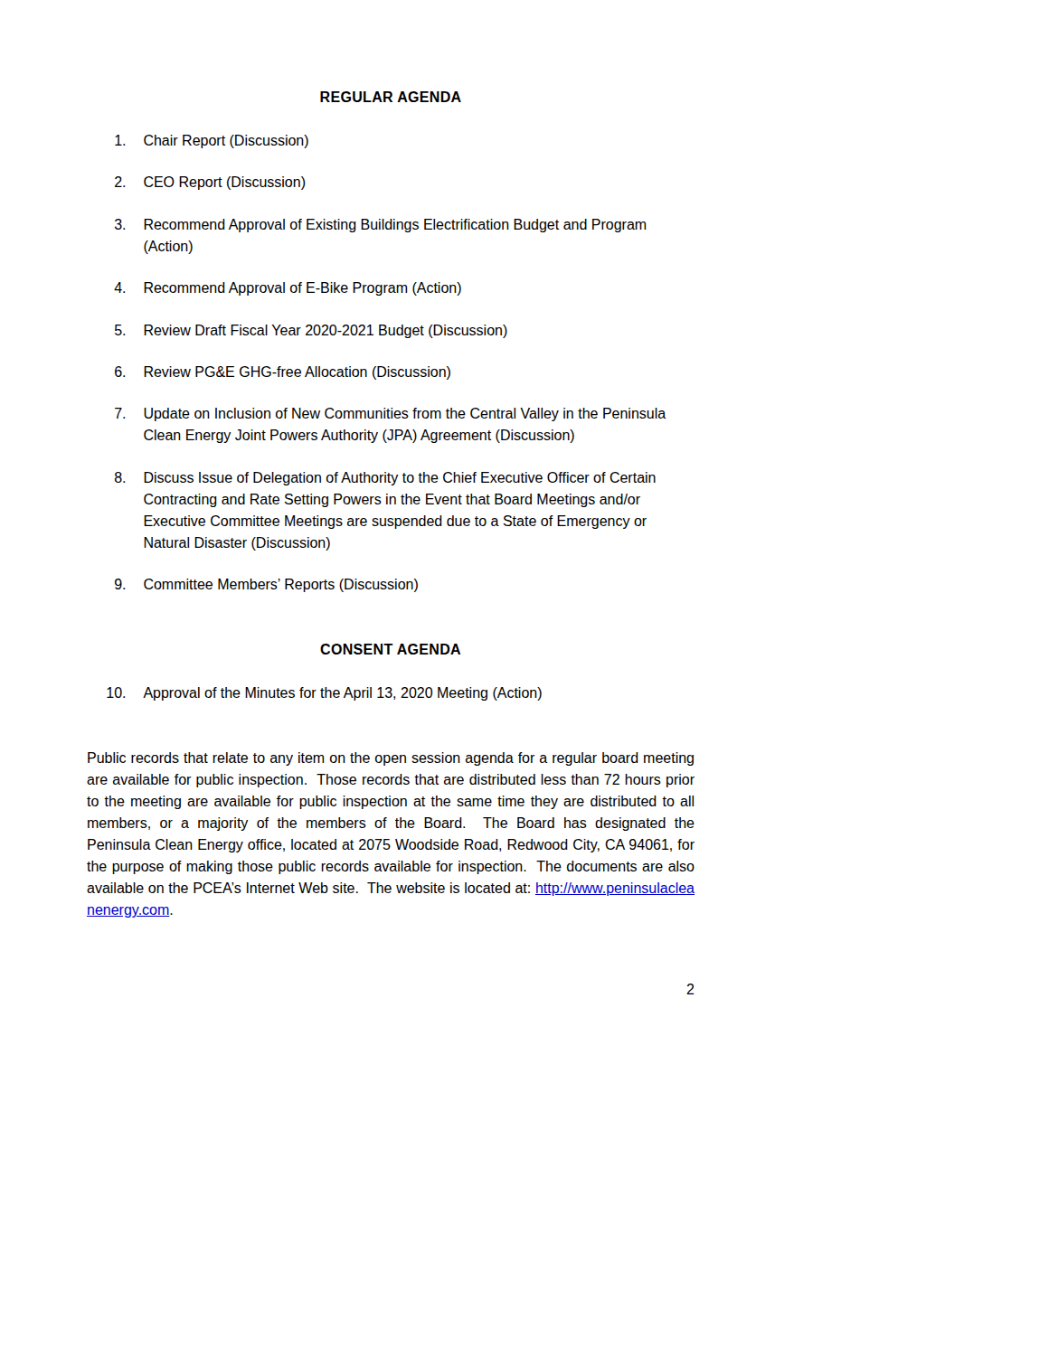REGULAR AGENDA
Chair Report (Discussion)
CEO Report (Discussion)
Recommend Approval of Existing Buildings Electrification Budget and Program (Action)
Recommend Approval of E-Bike Program (Action)
Review Draft Fiscal Year 2020-2021 Budget (Discussion)
Review PG&E GHG-free Allocation (Discussion)
Update on Inclusion of New Communities from the Central Valley in the Peninsula Clean Energy Joint Powers Authority (JPA) Agreement (Discussion)
Discuss Issue of Delegation of Authority to the Chief Executive Officer of Certain Contracting and Rate Setting Powers in the Event that Board Meetings and/or Executive Committee Meetings are suspended due to a State of Emergency or Natural Disaster (Discussion)
Committee Members’ Reports (Discussion)
CONSENT AGENDA
Approval of the Minutes for the April 13, 2020 Meeting (Action)
Public records that relate to any item on the open session agenda for a regular board meeting are available for public inspection. Those records that are distributed less than 72 hours prior to the meeting are available for public inspection at the same time they are distributed to all members, or a majority of the members of the Board. The Board has designated the Peninsula Clean Energy office, located at 2075 Woodside Road, Redwood City, CA 94061, for the purpose of making those public records available for inspection. The documents are also available on the PCEA’s Internet Web site. The website is located at: http://www.peninsulacleanenergy.com.
2